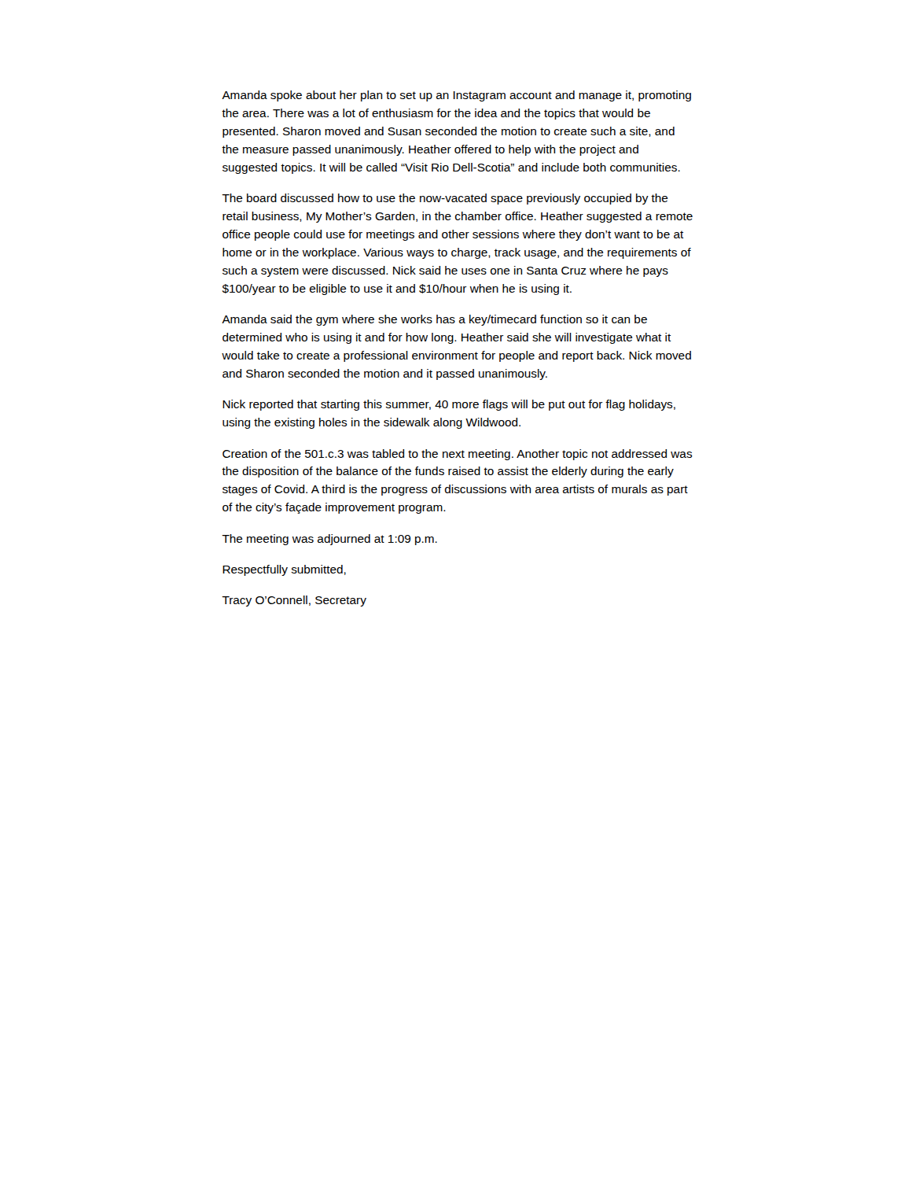Amanda spoke about her plan to set up an Instagram account and manage it, promoting the area. There was a lot of enthusiasm for the idea and the topics that would be presented. Sharon moved and Susan seconded the motion to create such a site, and the measure passed unanimously. Heather offered to help with the project and suggested topics. It will be called “Visit Rio Dell-Scotia” and include both communities.
The board discussed how to use the now-vacated space previously occupied by the retail business, My Mother’s Garden, in the chamber office. Heather suggested a remote office people could use for meetings and other sessions where they don’t want to be at home or in the workplace. Various ways to charge, track usage, and the requirements of such a system were discussed. Nick said he uses one in Santa Cruz where he pays $100/year to be eligible to use it and $10/hour when he is using it.
Amanda said the gym where she works has a key/timecard function so it can be determined who is using it and for how long. Heather said she will investigate what it would take to create a professional environment for people and report back. Nick moved and Sharon seconded the motion and it passed unanimously.
Nick reported that starting this summer, 40 more flags will be put out for flag holidays, using the existing holes in the sidewalk along Wildwood.
Creation of the 501.c.3 was tabled to the next meeting. Another topic not addressed was the disposition of the balance of the funds raised to assist the elderly during the early stages of Covid. A third is the progress of discussions with area artists of murals as part of the city’s façade improvement program.
The meeting was adjourned at 1:09 p.m.
Respectfully submitted,
Tracy O’Connell, Secretary